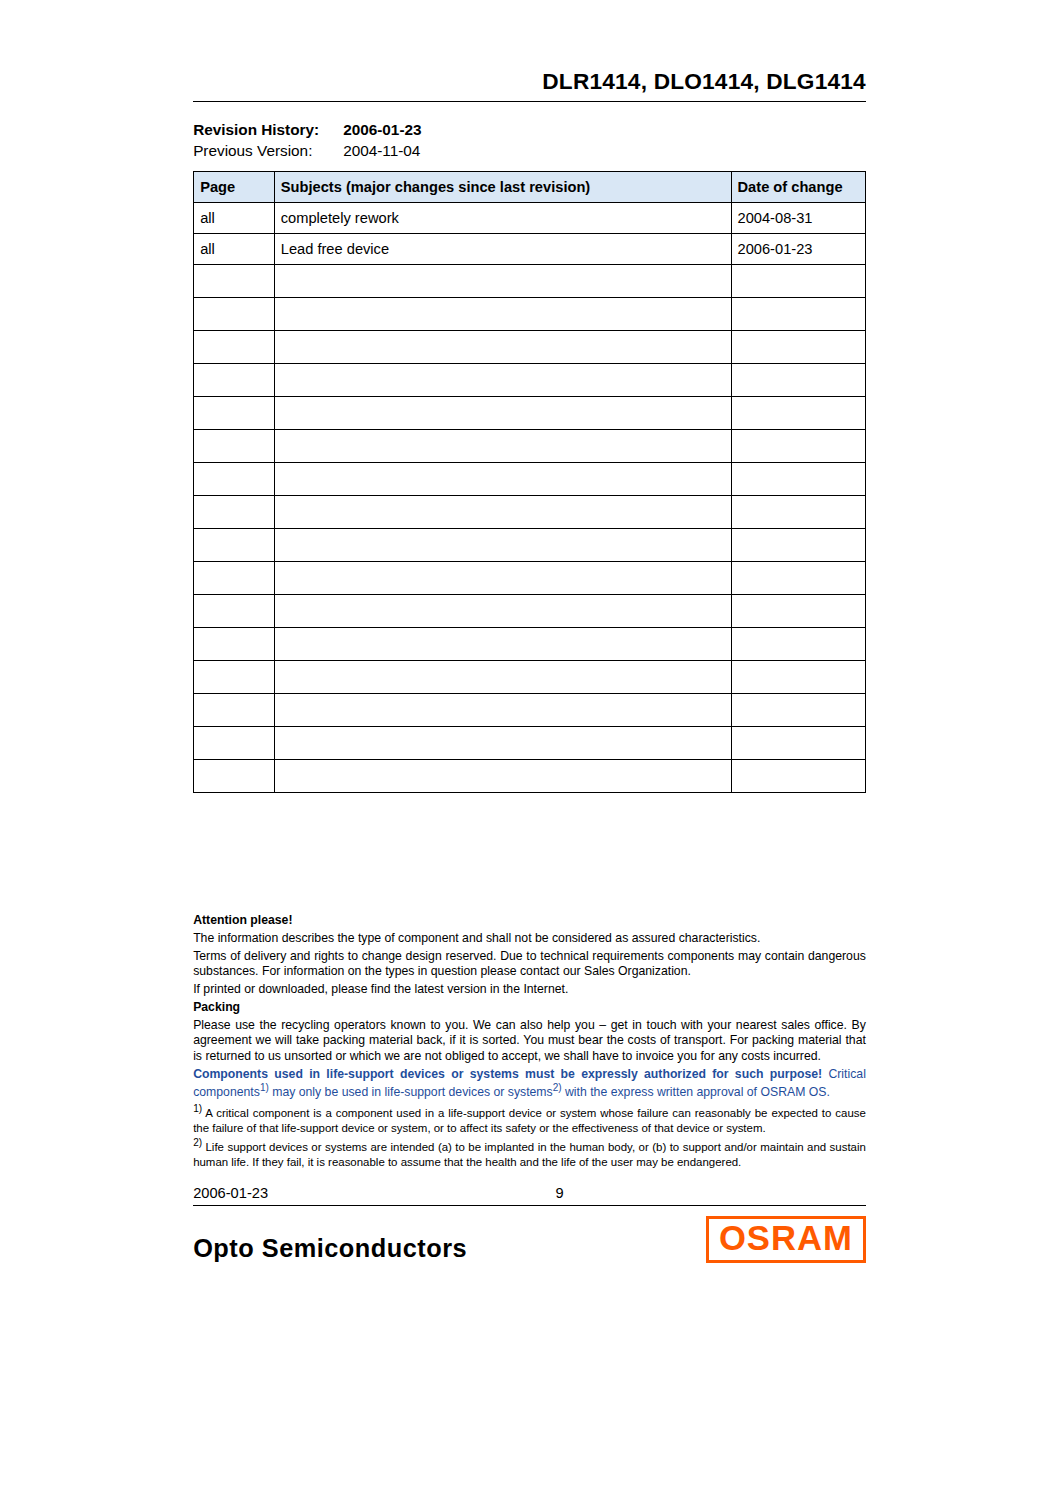DLR1414, DLO1414, DLG1414
Revision History:
2006-01-23
Previous Version:
2004-11-04
| Page | Subjects (major changes since last revision) | Date of change |
| --- | --- | --- |
| all | completely rework | 2004-08-31 |
| all | Lead free device | 2006-01-23 |
Attention please!
The information describes the type of component and shall not be considered as assured characteristics.
Terms of delivery and rights to change design reserved. Due to technical requirements components may contain dangerous substances. For information on the types in question please contact our Sales Organization.
If printed or downloaded, please find the latest version in the Internet.
Packing
Please use the recycling operators known to you. We can also help you – get in touch with your nearest sales office. By agreement we will take packing material back, if it is sorted. You must bear the costs of transport. For packing material that is returned to us unsorted or which we are not obliged to accept, we shall have to invoice you for any costs incurred.
Components used in life-support devices or systems must be expressly authorized for such purpose! Critical components1) may only be used in life-support devices or systems2) with the express written approval of OSRAM OS.
1) A critical component is a component used in a life-support device or system whose failure can reasonably be expected to cause the failure of that life-support device or system, or to affect its safety or the effectiveness of that device or system.
2) Life support devices or systems are intended (a) to be implanted in the human body, or (b) to support and/or maintain and sustain human life. If they fail, it is reasonable to assume that the health and the life of the user may be endangered.
2006-01-23
9
Opto Semiconductors
OSRAM